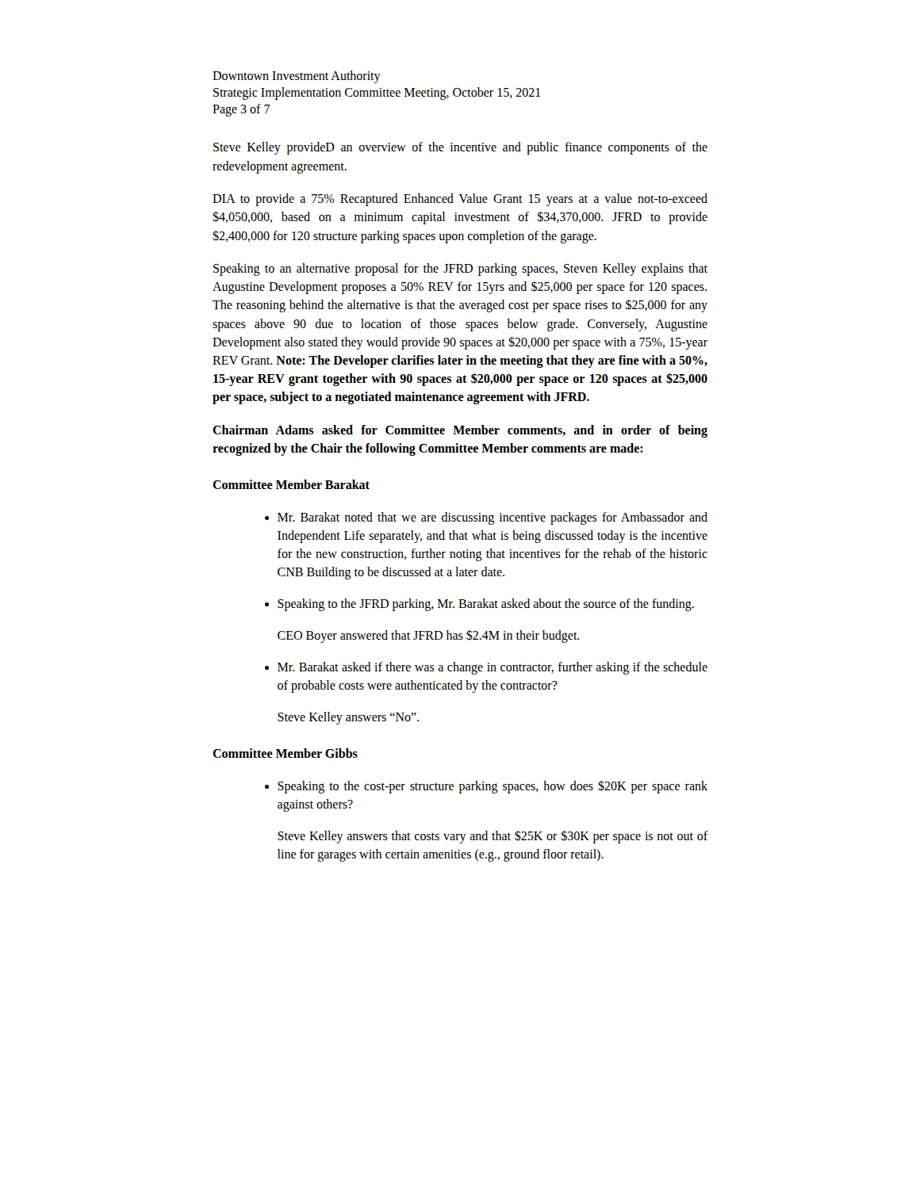Downtown Investment Authority
Strategic Implementation Committee Meeting, October 15, 2021
Page 3 of 7
Steve Kelley provideD an overview of the incentive and public finance components of the redevelopment agreement.
DIA to provide a 75% Recaptured Enhanced Value Grant 15 years at a value not-to-exceed $4,050,000, based on a minimum capital investment of $34,370,000. JFRD to provide $2,400,000 for 120 structure parking spaces upon completion of the garage.
Speaking to an alternative proposal for the JFRD parking spaces, Steven Kelley explains that Augustine Development proposes a 50% REV for 15yrs and $25,000 per space for 120 spaces. The reasoning behind the alternative is that the averaged cost per space rises to $25,000 for any spaces above 90 due to location of those spaces below grade. Conversely, Augustine Development also stated they would provide 90 spaces at $20,000 per space with a 75%, 15-year REV Grant. Note: The Developer clarifies later in the meeting that they are fine with a 50%, 15-year REV grant together with 90 spaces at $20,000 per space or 120 spaces at $25,000 per space, subject to a negotiated maintenance agreement with JFRD.
Chairman Adams asked for Committee Member comments, and in order of being recognized by the Chair the following Committee Member comments are made:
Committee Member Barakat
Mr. Barakat noted that we are discussing incentive packages for Ambassador and Independent Life separately, and that what is being discussed today is the incentive for the new construction, further noting that incentives for the rehab of the historic CNB Building to be discussed at a later date.
Speaking to the JFRD parking, Mr. Barakat asked about the source of the funding.
CEO Boyer answered that JFRD has $2.4M in their budget.
Mr. Barakat asked if there was a change in contractor, further asking if the schedule of probable costs were authenticated by the contractor?
Steve Kelley answers “No”.
Committee Member Gibbs
Speaking to the cost-per structure parking spaces, how does $20K per space rank against others?
Steve Kelley answers that costs vary and that $25K or $30K per space is not out of line for garages with certain amenities (e.g., ground floor retail).